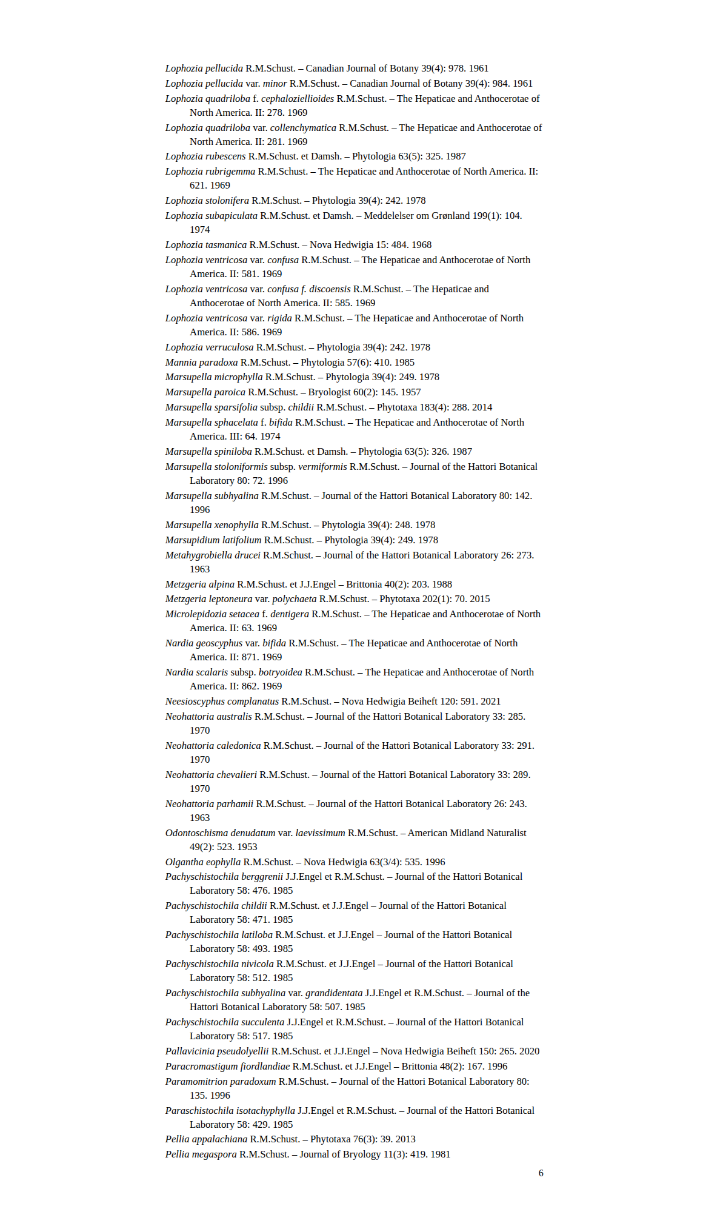Lophozia pellucida R.M.Schust. – Canadian Journal of Botany 39(4): 978. 1961
Lophozia pellucida var. minor R.M.Schust. – Canadian Journal of Botany 39(4): 984. 1961
Lophozia quadriloba f. cephaloziellioides R.M.Schust. – The Hepaticae and Anthocerotae of North America. II: 278. 1969
Lophozia quadriloba var. collenchymatica R.M.Schust. – The Hepaticae and Anthocerotae of North America. II: 281. 1969
Lophozia rubescens R.M.Schust. et Damsh. – Phytologia 63(5): 325. 1987
Lophozia rubrigemma R.M.Schust. – The Hepaticae and Anthocerotae of North America. II: 621. 1969
Lophozia stolonifera R.M.Schust. – Phytologia 39(4): 242. 1978
Lophozia subapiculata R.M.Schust. et Damsh. – Meddelelser om Grønland 199(1): 104. 1974
Lophozia tasmanica R.M.Schust. – Nova Hedwigia 15: 484. 1968
Lophozia ventricosa var. confusa R.M.Schust. – The Hepaticae and Anthocerotae of North America. II: 581. 1969
Lophozia ventricosa var. confusa f. discoensis R.M.Schust. – The Hepaticae and Anthocerotae of North America. II: 585. 1969
Lophozia ventricosa var. rigida R.M.Schust. – The Hepaticae and Anthocerotae of North America. II: 586. 1969
Lophozia verruculosa R.M.Schust. – Phytologia 39(4): 242. 1978
Mannia paradoxa R.M.Schust. – Phytologia 57(6): 410. 1985
Marsupella microphylla R.M.Schust. – Phytologia 39(4): 249. 1978
Marsupella paroica R.M.Schust. – Bryologist 60(2): 145. 1957
Marsupella sparsifolia subsp. childii R.M.Schust. – Phytotaxa 183(4): 288. 2014
Marsupella sphacelata f. bifida R.M.Schust. – The Hepaticae and Anthocerotae of North America. III: 64. 1974
Marsupella spiniloba R.M.Schust. et Damsh. – Phytologia 63(5): 326. 1987
Marsupella stoloniformis subsp. vermiformis R.M.Schust. – Journal of the Hattori Botanical Laboratory 80: 72. 1996
Marsupella subhyalina R.M.Schust. – Journal of the Hattori Botanical Laboratory 80: 142. 1996
Marsupella xenophylla R.M.Schust. – Phytologia 39(4): 248. 1978
Marsupidium latifolium R.M.Schust. – Phytologia 39(4): 249. 1978
Metahygrobiella drucei R.M.Schust. – Journal of the Hattori Botanical Laboratory 26: 273. 1963
Metzgeria alpina R.M.Schust. et J.J.Engel – Brittonia 40(2): 203. 1988
Metzgeria leptoneura var. polychaeta R.M.Schust. – Phytotaxa 202(1): 70. 2015
Microlepidozia setacea f. dentigera R.M.Schust. – The Hepaticae and Anthocerotae of North America. II: 63. 1969
Nardia geoscyphus var. bifida R.M.Schust. – The Hepaticae and Anthocerotae of North America. II: 871. 1969
Nardia scalaris subsp. botryoidea R.M.Schust. – The Hepaticae and Anthocerotae of North America. II: 862. 1969
Neesioscyphus complanatus R.M.Schust. – Nova Hedwigia Beiheft 120: 591. 2021
Neohattoria australis R.M.Schust. – Journal of the Hattori Botanical Laboratory 33: 285. 1970
Neohattoria caledonica R.M.Schust. – Journal of the Hattori Botanical Laboratory 33: 291. 1970
Neohattoria chevalieri R.M.Schust. – Journal of the Hattori Botanical Laboratory 33: 289. 1970
Neohattoria parhamii R.M.Schust. – Journal of the Hattori Botanical Laboratory 26: 243. 1963
Odontoschisma denudatum var. laevissimum R.M.Schust. – American Midland Naturalist 49(2): 523. 1953
Olgantha eophylla R.M.Schust. – Nova Hedwigia 63(3/4): 535. 1996
Pachyschistochila berggrenii J.J.Engel et R.M.Schust. – Journal of the Hattori Botanical Laboratory 58: 476. 1985
Pachyschistochila childii R.M.Schust. et J.J.Engel – Journal of the Hattori Botanical Laboratory 58: 471. 1985
Pachyschistochila latiloba R.M.Schust. et J.J.Engel – Journal of the Hattori Botanical Laboratory 58: 493. 1985
Pachyschistochila nivicola R.M.Schust. et J.J.Engel – Journal of the Hattori Botanical Laboratory 58: 512. 1985
Pachyschistochila subhyalina var. grandidentata J.J.Engel et R.M.Schust. – Journal of the Hattori Botanical Laboratory 58: 507. 1985
Pachyschistochila succulenta J.J.Engel et R.M.Schust. – Journal of the Hattori Botanical Laboratory 58: 517. 1985
Pallavicinia pseudolyellii R.M.Schust. et J.J.Engel – Nova Hedwigia Beiheft 150: 265. 2020
Paracromastigum fiordlandiae R.M.Schust. et J.J.Engel – Brittonia 48(2): 167. 1996
Paramomitrion paradoxum R.M.Schust. – Journal of the Hattori Botanical Laboratory 80: 135. 1996
Paraschistochila isotachyphylla J.J.Engel et R.M.Schust. – Journal of the Hattori Botanical Laboratory 58: 429. 1985
Pellia appalachiana R.M.Schust. – Phytotaxa 76(3): 39. 2013
Pellia megaspora R.M.Schust. – Journal of Bryology 11(3): 419. 1981
6